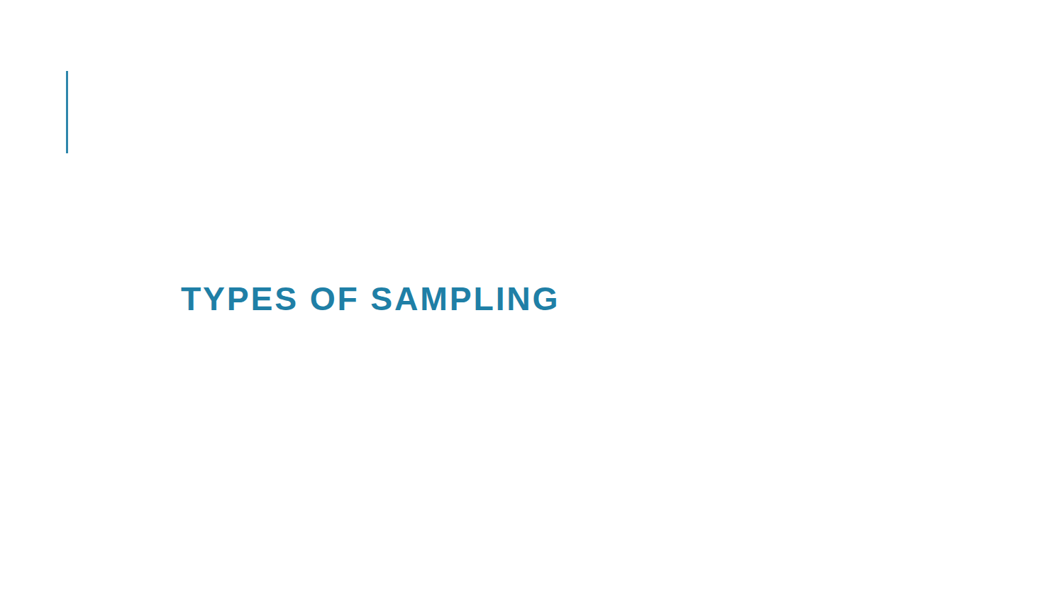Types of Sampling